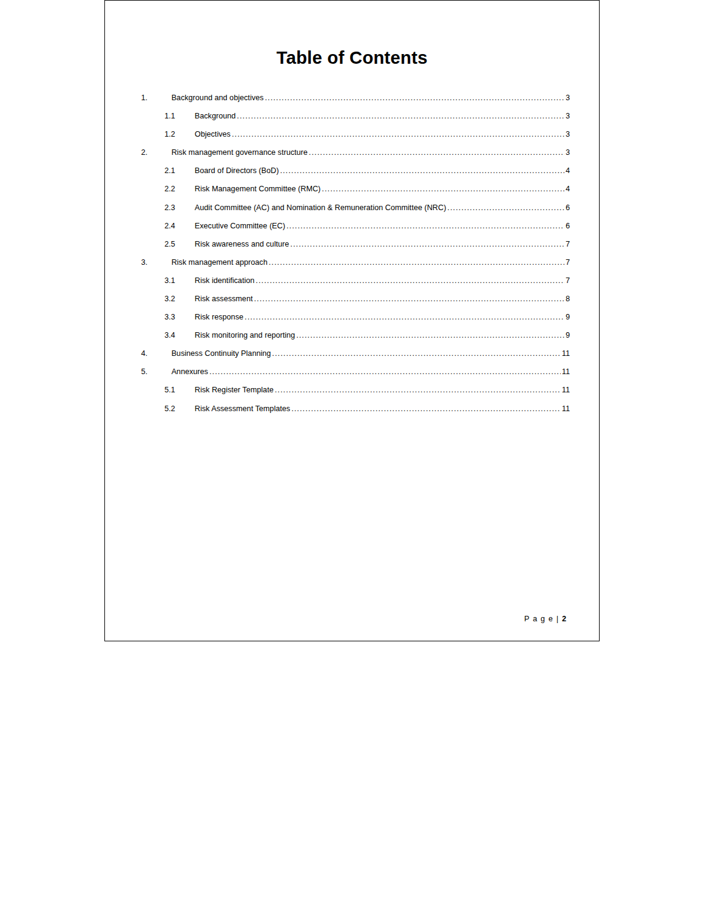Table of Contents
1. Background and objectives ........................................................................................................................................................... 3
1.1 Background ................................................................................................................................................................. 3
1.2 Objectives ................................................................................................................................................................... 3
2. Risk management governance structure ....................................................................................................................... 3
2.1 Board of Directors (BoD) ................................................................................................................................. 4
2.2 Risk Management Committee (RMC) ............................................................................................................. 4
2.3 Audit Committee (AC) and Nomination & Remuneration Committee (NRC) ......................................................... 6
2.4 Executive Committee (EC) .............................................................................................................................. 6
2.5 Risk awareness and culture ........................................................................................................................... 7
3. Risk management approach ..................................................................................................................................... 7
3.1 Risk identification ......................................................................................................................................... 7
3.2 Risk assessment ......................................................................................................................................... 8
3.3 Risk response ............................................................................................................................................. 9
3.4 Risk monitoring and reporting ....................................................................................................................... 9
4. Business Continuity Planning ................................................................................................................................. 11
5. Annexures ................................................................................................................................................. 11
5.1 Risk Register Template ................................................................................................................................. 11
5.2 Risk Assessment Templates ......................................................................................................................... 11
P a g e | 2